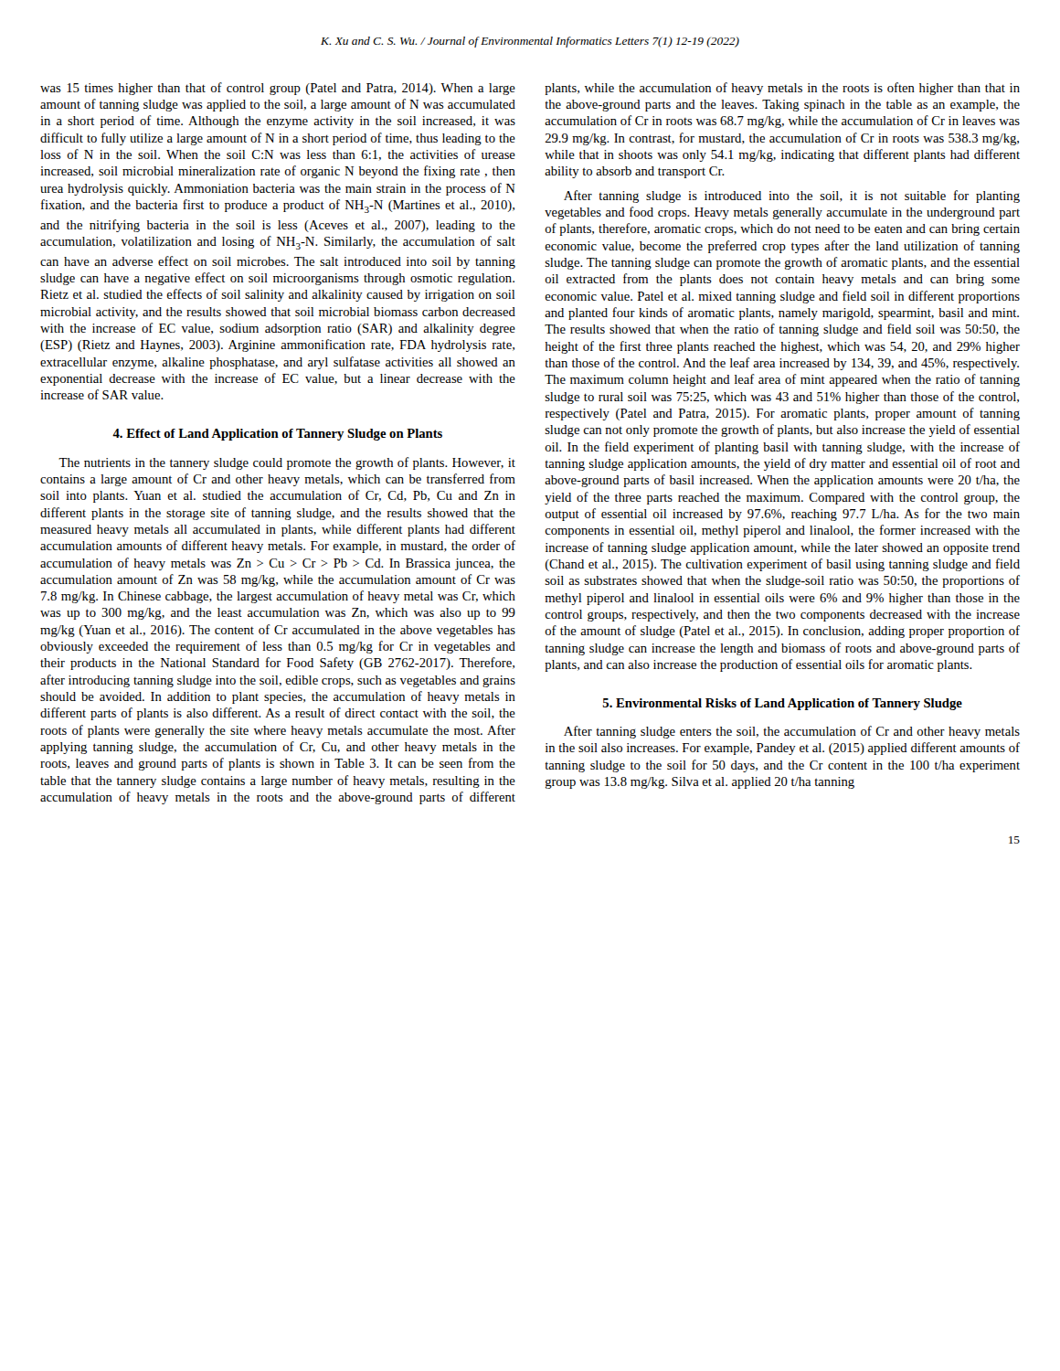K. Xu and C. S. Wu. / Journal of Environmental Informatics Letters 7(1) 12-19 (2022)
was 15 times higher than that of control group (Patel and Patra, 2014). When a large amount of tanning sludge was applied to the soil, a large amount of N was accumulated in a short period of time. Although the enzyme activity in the soil increased, it was difficult to fully utilize a large amount of N in a short period of time, thus leading to the loss of N in the soil. When the soil C:N was less than 6:1, the activities of urease increased, soil microbial mineralization rate of organic N beyond the fixing rate , then urea hydrolysis quickly. Ammoniation bacteria was the main strain in the process of N fixation, and the bacteria first to produce a product of NH3-N (Martines et al., 2010), and the nitrifying bacteria in the soil is less (Aceves et al., 2007), leading to the accumulation, volatilization and losing of NH3-N. Similarly, the accumulation of salt can have an adverse effect on soil microbes. The salt introduced into soil by tanning sludge can have a negative effect on soil microorganisms through osmotic regulation. Rietz et al. studied the effects of soil salinity and alkalinity caused by irrigation on soil microbial activity, and the results showed that soil microbial biomass carbon decreased with the increase of EC value, sodium adsorption ratio (SAR) and alkalinity degree (ESP) (Rietz and Haynes, 2003). Arginine ammonification rate, FDA hydrolysis rate, extracellular enzyme, alkaline phosphatase, and aryl sulfatase activities all showed an exponential decrease with the increase of EC value, but a linear decrease with the increase of SAR value.
4. Effect of Land Application of Tannery Sludge on Plants
The nutrients in the tannery sludge could promote the growth of plants. However, it contains a large amount of Cr and other heavy metals, which can be transferred from soil into plants. Yuan et al. studied the accumulation of Cr, Cd, Pb, Cu and Zn in different plants in the storage site of tanning sludge, and the results showed that the measured heavy metals all accumulated in plants, while different plants had different accumulation amounts of different heavy metals. For example, in mustard, the order of accumulation of heavy metals was Zn > Cu > Cr > Pb > Cd. In Brassica juncea, the accumulation amount of Zn was 58 mg/kg, while the accumulation amount of Cr was 7.8 mg/kg. In Chinese cabbage, the largest accumulation of heavy metal was Cr, which was up to 300 mg/kg, and the least accumulation was Zn, which was also up to 99 mg/kg (Yuan et al., 2016). The content of Cr accumulated in the above vegetables has obviously exceeded the requirement of less than 0.5 mg/kg for Cr in vegetables and their products in the National Standard for Food Safety (GB 2762-2017). Therefore, after introducing tanning sludge into the soil, edible crops, such as vegetables and grains should be avoided. In addition to plant species, the accumulation of heavy metals in different parts of plants is also different. As a result of direct contact with the soil, the roots of plants were generally the site where heavy metals accumulate the most. After applying tanning sludge, the accumulation of Cr, Cu, and other heavy metals in the roots, leaves and ground parts of plants is shown in Table 3. It can be seen from the table that the tannery sludge contains a large number of heavy metals, resulting in the accumulation of heavy metals in the roots and the above-ground parts of different plants, while the accumulation of heavy metals in the roots is often higher than that in the above-ground parts and the leaves. Taking spinach in the table as an example, the accumulation of Cr in roots was 68.7 mg/kg, while the accumulation of Cr in leaves was 29.9 mg/kg. In contrast, for mustard, the accumulation of Cr in roots was 538.3 mg/kg, while that in shoots was only 54.1 mg/kg, indicating that different plants had different ability to absorb and transport Cr.
After tanning sludge is introduced into the soil, it is not suitable for planting vegetables and food crops. Heavy metals generally accumulate in the underground part of plants, therefore, aromatic crops, which do not need to be eaten and can bring certain economic value, become the preferred crop types after the land utilization of tanning sludge. The tanning sludge can promote the growth of aromatic plants, and the essential oil extracted from the plants does not contain heavy metals and can bring some economic value. Patel et al. mixed tanning sludge and field soil in different proportions and planted four kinds of aromatic plants, namely marigold, spearmint, basil and mint. The results showed that when the ratio of tanning sludge and field soil was 50:50, the height of the first three plants reached the highest, which was 54, 20, and 29% higher than those of the control. And the leaf area increased by 134, 39, and 45%, respectively. The maximum column height and leaf area of mint appeared when the ratio of tanning sludge to rural soil was 75:25, which was 43 and 51% higher than those of the control, respectively (Patel and Patra, 2015). For aromatic plants, proper amount of tanning sludge can not only promote the growth of plants, but also increase the yield of essential oil. In the field experiment of planting basil with tanning sludge, with the increase of tanning sludge application amounts, the yield of dry matter and essential oil of root and above-ground parts of basil increased. When the application amounts were 20 t/ha, the yield of the three parts reached the maximum. Compared with the control group, the output of essential oil increased by 97.6%, reaching 97.7 L/ha. As for the two main components in essential oil, methyl piperol and linalool, the former increased with the increase of tanning sludge application amount, while the later showed an opposite trend (Chand et al., 2015). The cultivation experiment of basil using tanning sludge and field soil as substrates showed that when the sludge-soil ratio was 50:50, the proportions of methyl piperol and linalool in essential oils were 6% and 9% higher than those in the control groups, respectively, and then the two components decreased with the increase of the amount of sludge (Patel et al., 2015). In conclusion, adding proper proportion of tanning sludge can increase the length and biomass of roots and above-ground parts of plants, and can also increase the production of essential oils for aromatic plants.
5. Environmental Risks of Land Application of Tannery Sludge
After tanning sludge enters the soil, the accumulation of Cr and other heavy metals in the soil also increases. For example, Pandey et al. (2015) applied different amounts of tanning sludge to the soil for 50 days, and the Cr content in the 100 t/ha experiment group was 13.8 mg/kg. Silva et al. applied 20 t/ha tanning
15